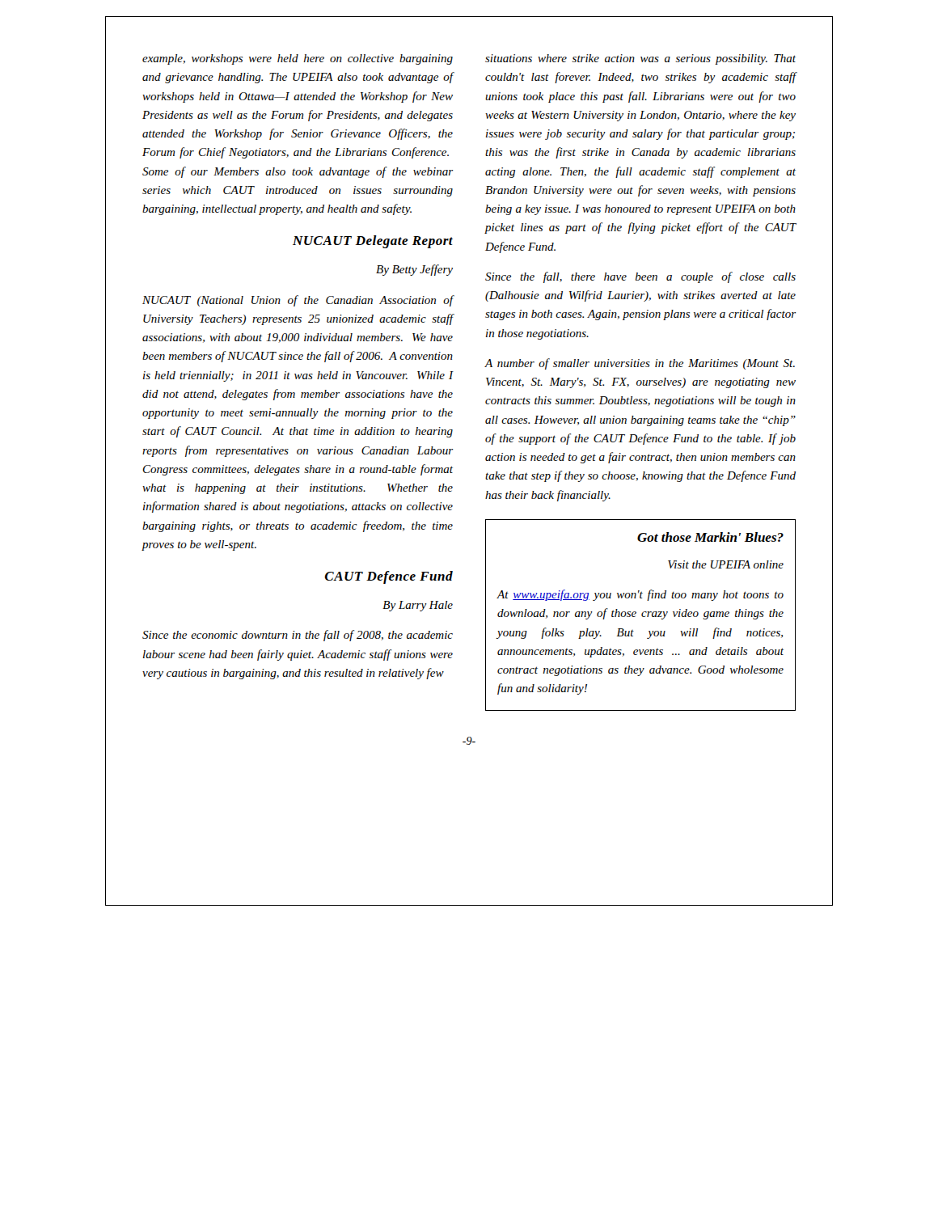example, workshops were held here on collective bargaining and grievance handling. The UPEIFA also took advantage of workshops held in Ottawa—I attended the Workshop for New Presidents as well as the Forum for Presidents, and delegates attended the Workshop for Senior Grievance Officers, the Forum for Chief Negotiators, and the Librarians Conference. Some of our Members also took advantage of the webinar series which CAUT introduced on issues surrounding bargaining, intellectual property, and health and safety.
NUCAUT Delegate Report
By Betty Jeffery
NUCAUT (National Union of the Canadian Association of University Teachers) represents 25 unionized academic staff associations, with about 19,000 individual members. We have been members of NUCAUT since the fall of 2006. A convention is held triennially; in 2011 it was held in Vancouver. While I did not attend, delegates from member associations have the opportunity to meet semi-annually the morning prior to the start of CAUT Council. At that time in addition to hearing reports from representatives on various Canadian Labour Congress committees, delegates share in a round-table format what is happening at their institutions. Whether the information shared is about negotiations, attacks on collective bargaining rights, or threats to academic freedom, the time proves to be well-spent.
CAUT Defence Fund
By Larry Hale
Since the economic downturn in the fall of 2008, the academic labour scene had been fairly quiet. Academic staff unions were very cautious in bargaining, and this resulted in relatively few
situations where strike action was a serious possibility. That couldn't last forever. Indeed, two strikes by academic staff unions took place this past fall. Librarians were out for two weeks at Western University in London, Ontario, where the key issues were job security and salary for that particular group; this was the first strike in Canada by academic librarians acting alone. Then, the full academic staff complement at Brandon University were out for seven weeks, with pensions being a key issue. I was honoured to represent UPEIFA on both picket lines as part of the flying picket effort of the CAUT Defence Fund.
Since the fall, there have been a couple of close calls (Dalhousie and Wilfrid Laurier), with strikes averted at late stages in both cases. Again, pension plans were a critical factor in those negotiations.
A number of smaller universities in the Maritimes (Mount St. Vincent, St. Mary's, St. FX, ourselves) are negotiating new contracts this summer. Doubtless, negotiations will be tough in all cases. However, all union bargaining teams take the “chip” of the support of the CAUT Defence Fund to the table. If job action is needed to get a fair contract, then union members can take that step if they so choose, knowing that the Defence Fund has their back financially.
Got those Markin' Blues?
Visit the UPEIFA online
At www.upeifa.org you won't find too many hot toons to download, nor any of those crazy video game things the young folks play. But you will find notices, announcements, updates, events ... and details about contract negotiations as they advance. Good wholesome fun and solidarity!
-9-